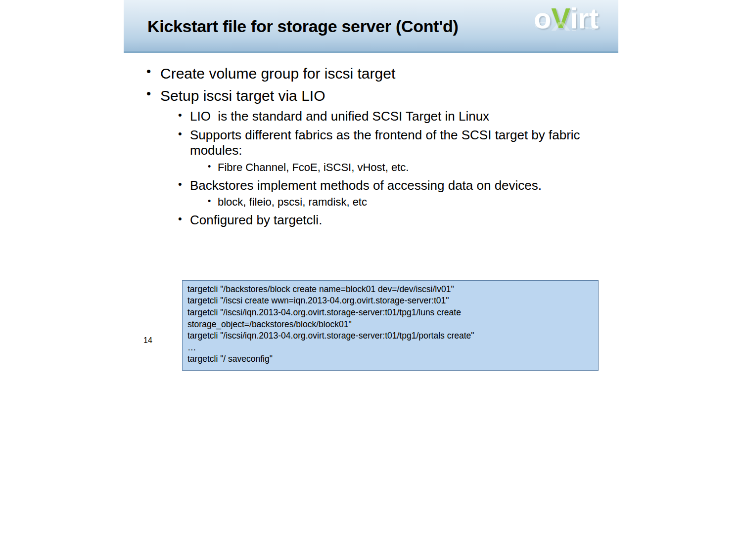Kickstart file for storage server (Cont'd)
oVirt
oVirt
Create volume group for iscsi target
Setup iscsi target via LIO
LIO is the standard and unified SCSI Target in Linux
Supports different fabrics as the frontend of the SCSI target by fabric modules:
Fibre Channel, FcoE, iSCSI, vHost, etc.
Backstores implement methods of accessing data on devices.
block, fileio, pscsi, ramdisk, etc
Configured by targetcli.
14
targetcli "/backstores/block create name=block01 dev=/dev/iscsi/lv01"
targetcli "/iscsi create wwn=iqn.2013-04.org.ovirt.storage-server:t01"
targetcli "/iscsi/iqn.2013-04.org.ovirt.storage-server:t01/tpg1/luns create storage_object=/backstores/block/block01"
targetcli "/iscsi/iqn.2013-04.org.ovirt.storage-server:t01/tpg1/portals create"
…
targetcli "/ saveconfig"